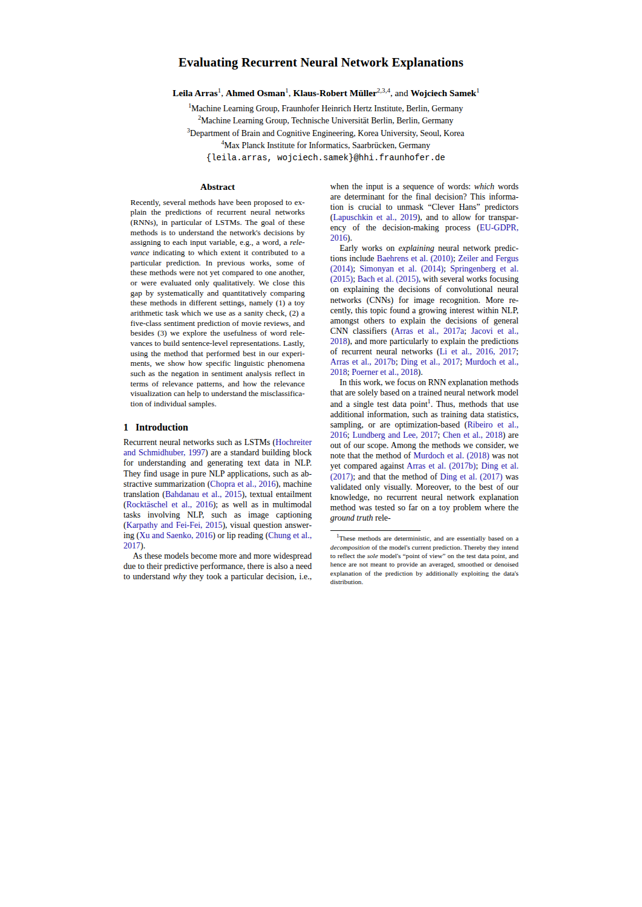Evaluating Recurrent Neural Network Explanations
Leila Arras1, Ahmed Osman1, Klaus-Robert Müller2,3,4, and Wojciech Samek1
1Machine Learning Group, Fraunhofer Heinrich Hertz Institute, Berlin, Germany
2Machine Learning Group, Technische Universität Berlin, Berlin, Germany
3Department of Brain and Cognitive Engineering, Korea University, Seoul, Korea
4Max Planck Institute for Informatics, Saarbrücken, Germany
{leila.arras, wojciech.samek}@hhi.fraunhofer.de
Abstract
Recently, several methods have been proposed to explain the predictions of recurrent neural networks (RNNs), in particular of LSTMs. The goal of these methods is to understand the network's decisions by assigning to each input variable, e.g., a word, a relevance indicating to which extent it contributed to a particular prediction. In previous works, some of these methods were not yet compared to one another, or were evaluated only qualitatively. We close this gap by systematically and quantitatively comparing these methods in different settings, namely (1) a toy arithmetic task which we use as a sanity check, (2) a five-class sentiment prediction of movie reviews, and besides (3) we explore the usefulness of word relevances to build sentence-level representations. Lastly, using the method that performed best in our experiments, we show how specific linguistic phenomena such as the negation in sentiment analysis reflect in terms of relevance patterns, and how the relevance visualization can help to understand the misclassification of individual samples.
1 Introduction
Recurrent neural networks such as LSTMs (Hochreiter and Schmidhuber, 1997) are a standard building block for understanding and generating text data in NLP. They find usage in pure NLP applications, such as abstractive summarization (Chopra et al., 2016), machine translation (Bahdanau et al., 2015), textual entailment (Rocktäschel et al., 2016); as well as in multimodal tasks involving NLP, such as image captioning (Karpathy and Fei-Fei, 2015), visual question answering (Xu and Saenko, 2016) or lip reading (Chung et al., 2017).
As these models become more and more widespread due to their predictive performance, there is also a need to understand why they took a particular decision, i.e., when the input is a sequence of words: which words are determinant for the final decision? This information is crucial to unmask “Clever Hans” predictors (Lapuschkin et al., 2019), and to allow for transparency of the decision-making process (EU-GDPR, 2016).
Early works on explaining neural network predictions include Baehrens et al. (2010); Zeiler and Fergus (2014); Simonyan et al. (2014); Springenberg et al. (2015); Bach et al. (2015), with several works focusing on explaining the decisions of convolutional neural networks (CNNs) for image recognition. More recently, this topic found a growing interest within NLP, amongst others to explain the decisions of general CNN classifiers (Arras et al., 2017a; Jacovi et al., 2018), and more particularly to explain the predictions of recurrent neural networks (Li et al., 2016, 2017; Arras et al., 2017b; Ding et al., 2017; Murdoch et al., 2018; Poerner et al., 2018).
In this work, we focus on RNN explanation methods that are solely based on a trained neural network model and a single test data point1. Thus, methods that use additional information, such as training data statistics, sampling, or are optimization-based (Ribeiro et al., 2016; Lundberg and Lee, 2017; Chen et al., 2018) are out of our scope. Among the methods we consider, we note that the method of Murdoch et al. (2018) was not yet compared against Arras et al. (2017b); Ding et al. (2017); and that the method of Ding et al. (2017) was validated only visually. Moreover, to the best of our knowledge, no recurrent neural network explanation method was tested so far on a toy problem where the ground truth rele-
1These methods are deterministic, and are essentially based on a decomposition of the model's current prediction. Thereby they intend to reflect the sole model's “point of view” on the test data point, and hence are not meant to provide an averaged, smoothed or denoised explanation of the prediction by additionally exploiting the data's distribution.